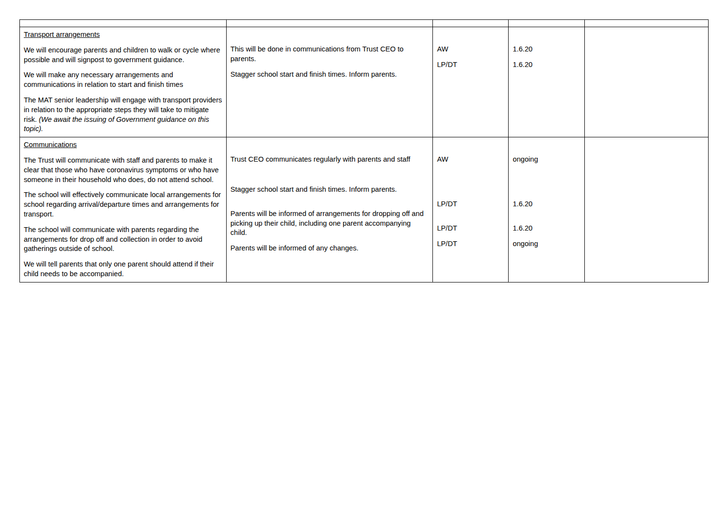| Transport arrangements We will encourage parents and children to walk or cycle where possible and will signpost to government guidance. We will make any necessary arrangements and communications in relation to start and finish times The MAT senior leadership will engage with transport providers in relation to the appropriate steps they will take to mitigate risk. (We await the issuing of Government guidance on this topic). | This will be done in communications from Trust CEO to parents. Stagger school start and finish times. Inform parents. | AW LP/DT | 1.6.20 1.6.20 | |
| Communications The Trust will communicate with staff and parents to make it clear that those who have coronavirus symptoms or who have someone in their household who does, do not attend school. The school will effectively communicate local arrangements for school regarding arrival/departure times and arrangements for transport. The school will communicate with parents regarding the arrangements for drop off and collection in order to avoid gatherings outside of school. We will tell parents that only one parent should attend if their child needs to be accompanied. | Trust CEO communicates regularly with parents and staff Stagger school start and finish times. Inform parents. Parents will be informed of arrangements for dropping off and picking up their child, including one parent accompanying child. Parents will be informed of any changes. | AW LP/DT LP/DT LP/DT | ongoing 1.6.20 1.6.20 ongoing | |